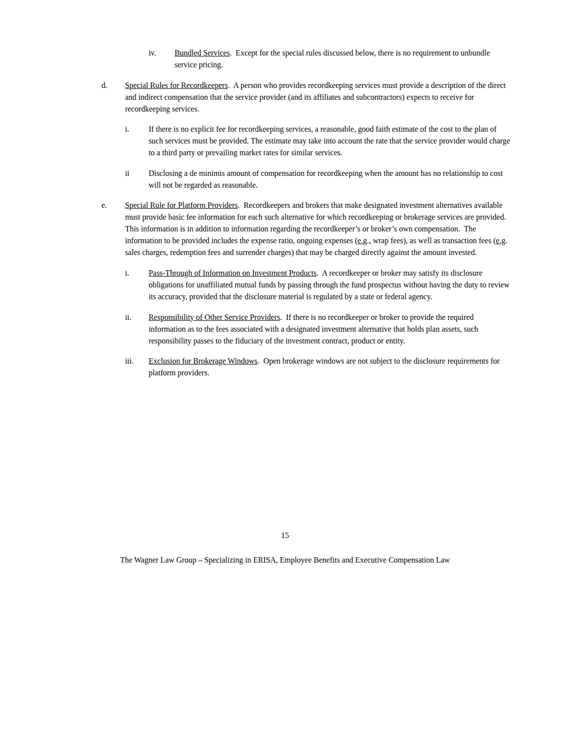iv.
Bundled Services. Except for the special rules discussed below, there is no requirement to unbundle service pricing.
d.
Special Rules for Recordkeepers. A person who provides recordkeeping services must provide a description of the direct and indirect compensation that the service provider (and its affiliates and subcontractors) expects to receive for recordkeeping services.
i.
If there is no explicit fee for recordkeeping services, a reasonable, good faith estimate of the cost to the plan of such services must be provided. The estimate may take into account the rate that the service provider would charge to a third party or prevailing market rates for similar services.
ii
Disclosing a de minimis amount of compensation for recordkeeping when the amount has no relationship to cost will not be regarded as reasonable.
e.
Special Rule for Platform Providers. Recordkeepers and brokers that make designated investment alternatives available must provide basic fee information for each such alternative for which recordkeeping or brokerage services are provided. This information is in addition to information regarding the recordkeeper’s or broker’s own compensation. The information to be provided includes the expense ratio, ongoing expenses (e.g., wrap fees), as well as transaction fees (e.g. sales charges, redemption fees and surrender charges) that may be charged directly against the amount invested.
i.
Pass-Through of Information on Investment Products. A recordkeeper or broker may satisfy its disclosure obligations for unaffiliated mutual funds by passing through the fund prospectus without having the duty to review its accuracy, provided that the disclosure material is regulated by a state or federal agency.
ii.
Responsibility of Other Service Providers. If there is no recordkeeper or broker to provide the required information as to the fees associated with a designated investment alternative that holds plan assets, such responsibility passes to the fiduciary of the investment contract, product or entity.
iii.
Exclusion for Brokerage Windows. Open brokerage windows are not subject to the disclosure requirements for platform providers.
15
The Wagner Law Group – Specializing in ERISA, Employee Benefits and Executive Compensation Law